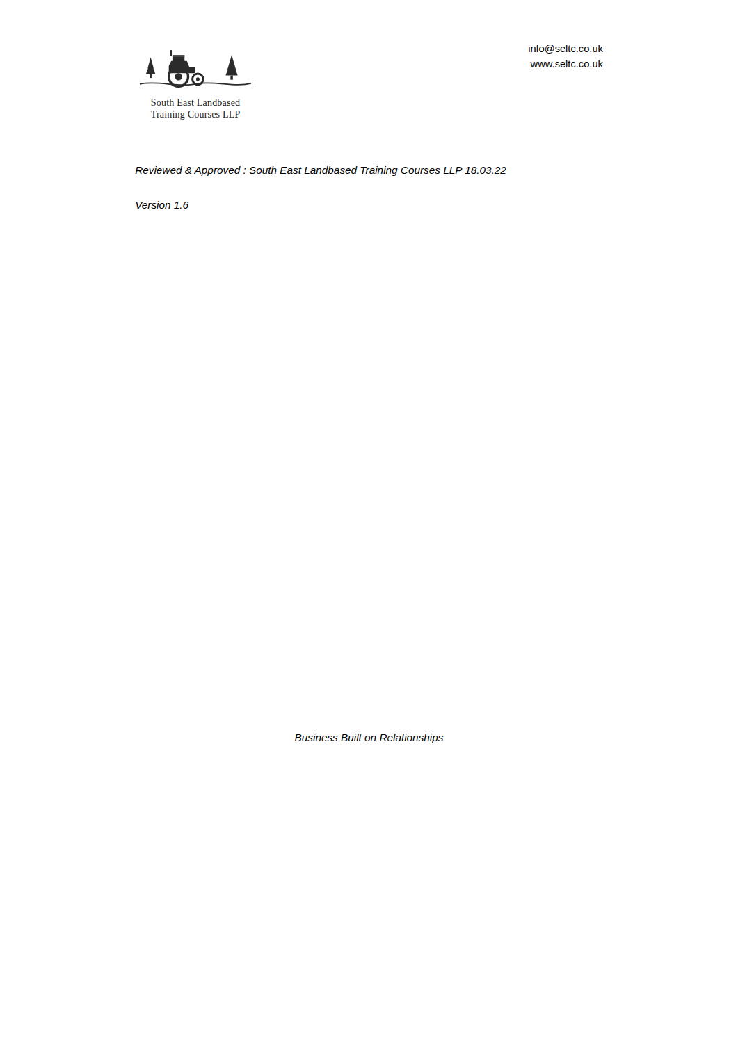South East Landbased
Training Courses LLP
info@seltc.co.uk
www.seltc.co.uk
Reviewed & Approved : South East Landbased Training Courses LLP 18.03.22
Version 1.6
Business Built on Relationships